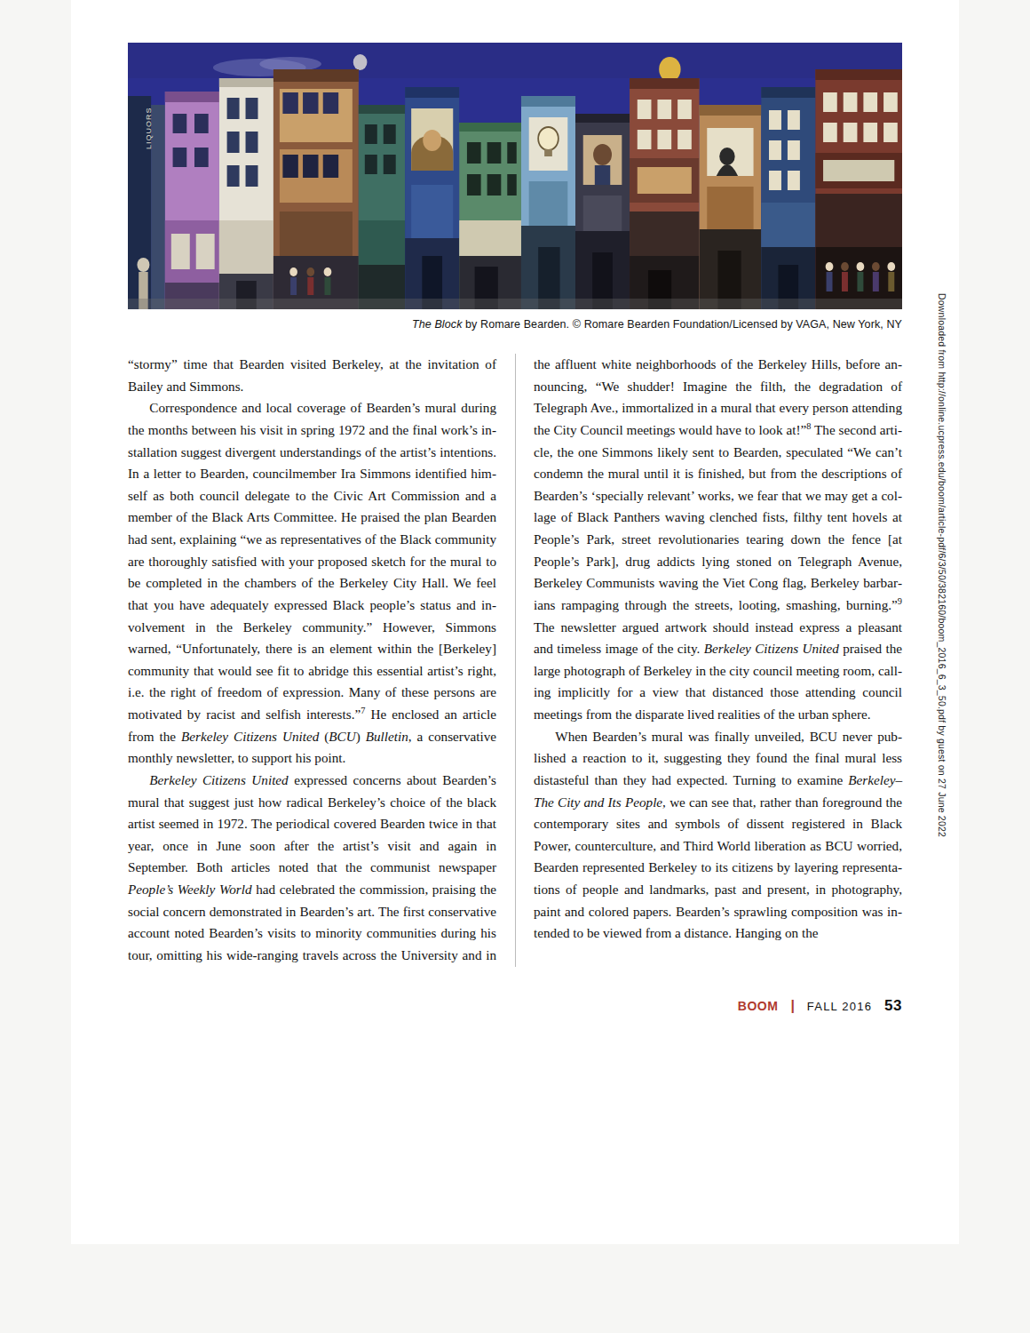LIQUORS
The Block by Romare Bearden. © Romare Bearden Foundation/Licensed by VAGA, New York, NY
Downloaded from http://online.ucpress.edu/boom/article-pdf/6/3/50/382160/boom_2016_6_3_50.pdf by guest on 27 June 2022
“stormy” time that Bearden visited Berkeley, at the invitation of Bailey and Simmons.
Correspondence and local coverage of Bearden’s mural during the months between his visit in spring 1972 and the final work’s installation suggest divergent understandings of the artist’s intentions. In a letter to Bearden, councilmember Ira Simmons identified himself as both council delegate to the Civic Art Commission and a member of the Black Arts Committee. He praised the plan Bearden had sent, explaining “we as representatives of the Black community are thoroughly satisfied with your proposed sketch for the mural to be completed in the chambers of the Berkeley City Hall. We feel that you have adequately expressed Black people’s status and involvement in the Berkeley community.” However, Simmons warned, “Unfortunately, there is an element within the [Berkeley] community that would see fit to abridge this essential artist’s right, i.e. the right of freedom of expression. Many of these persons are motivated by racist and selfish interests.”7 He enclosed an article from the Berkeley Citizens United (BCU) Bulletin, a conservative monthly newsletter, to support his point.
Berkeley Citizens United expressed concerns about Bearden’s mural that suggest just how radical Berkeley’s choice of the black artist seemed in 1972. The periodical covered Bearden twice in that year, once in June soon after the artist’s visit and again in September. Both articles noted that the communist newspaper People’s Weekly World had celebrated the commission, praising the social concern demonstrated in Bearden’s art. The first conservative account noted Bearden’s visits to minority communities during his tour, omitting his wide-ranging travels across the University and in the affluent white neighborhoods of the Berkeley Hills, before announcing, “We shudder! Imagine the filth, the degradation of Telegraph Ave., immortalized in a mural that every person attending the City Council meetings would have to look at!”8 The second article, the one Simmons likely sent to Bearden, speculated “We can’t condemn the mural until it is finished, but from the descriptions of Bearden’s ‘specially relevant’ works, we fear that we may get a collage of Black Panthers waving clenched fists, filthy tent hovels at People’s Park, street revolutionaries tearing down the fence [at People’s Park], drug addicts lying stoned on Telegraph Avenue, Berkeley Communists waving the Viet Cong flag, Berkeley barbarians rampaging through the streets, looting, smashing, burning.”9 The newsletter argued artwork should instead express a pleasant and timeless image of the city. Berkeley Citizens United praised the large photograph of Berkeley in the city council meeting room, calling implicitly for a view that distanced those attending council meetings from the disparate lived realities of the urban sphere.
When Bearden’s mural was finally unveiled, BCU never published a reaction to it, suggesting they found the final mural less distasteful than they had expected. Turning to examine Berkeley–The City and Its People, we can see that, rather than foreground the contemporary sites and symbols of dissent registered in Black Power, counterculture, and Third World liberation as BCU worried, Bearden represented Berkeley to its citizens by layering representations of people and landmarks, past and present, in photography, paint and colored papers. Bearden’s sprawling composition was intended to be viewed from a distance. Hanging on the
BOOM | FALL 2016 53